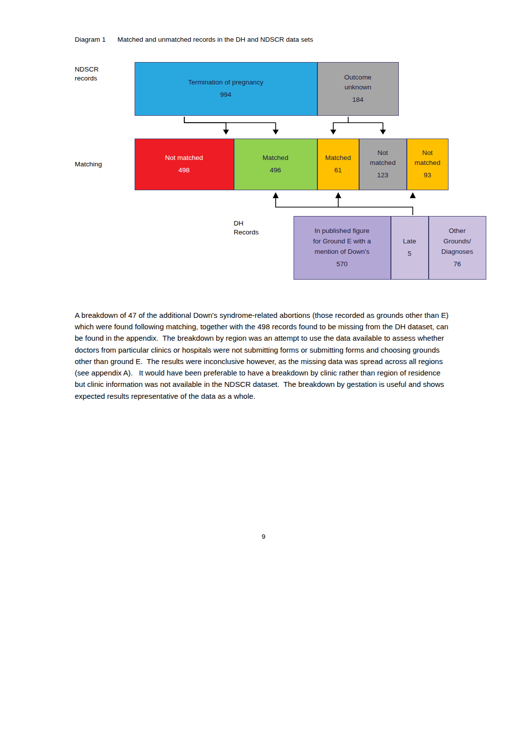Diagram 1 Matched and unmatched records in the DH and NDSCR data sets
NDSCR
records
Termination of pregnancy
994
Outcome
unknown
184
Matching
Not matched
498
Matched
496
Matched
61
Not
matched
123
Not
matched
93
DH
Records
In published figure
for Ground E with a
mention of Down's
570
Late
5
Other
Grounds/
Diagnoses
76
A breakdown of 47 of the additional Down's syndrome-related abortions (those recorded as grounds other than E) which were found following matching, together with the 498 records found to be missing from the DH dataset, can be found in the appendix. The breakdown by region was an attempt to use the data available to assess whether doctors from particular clinics or hospitals were not submitting forms or submitting forms and choosing grounds other than ground E. The results were inconclusive however, as the missing data was spread across all regions (see appendix A). It would have been preferable to have a breakdown by clinic rather than region of residence but clinic information was not available in the NDSCR dataset. The breakdown by gestation is useful and shows expected results representative of the data as a whole.
9